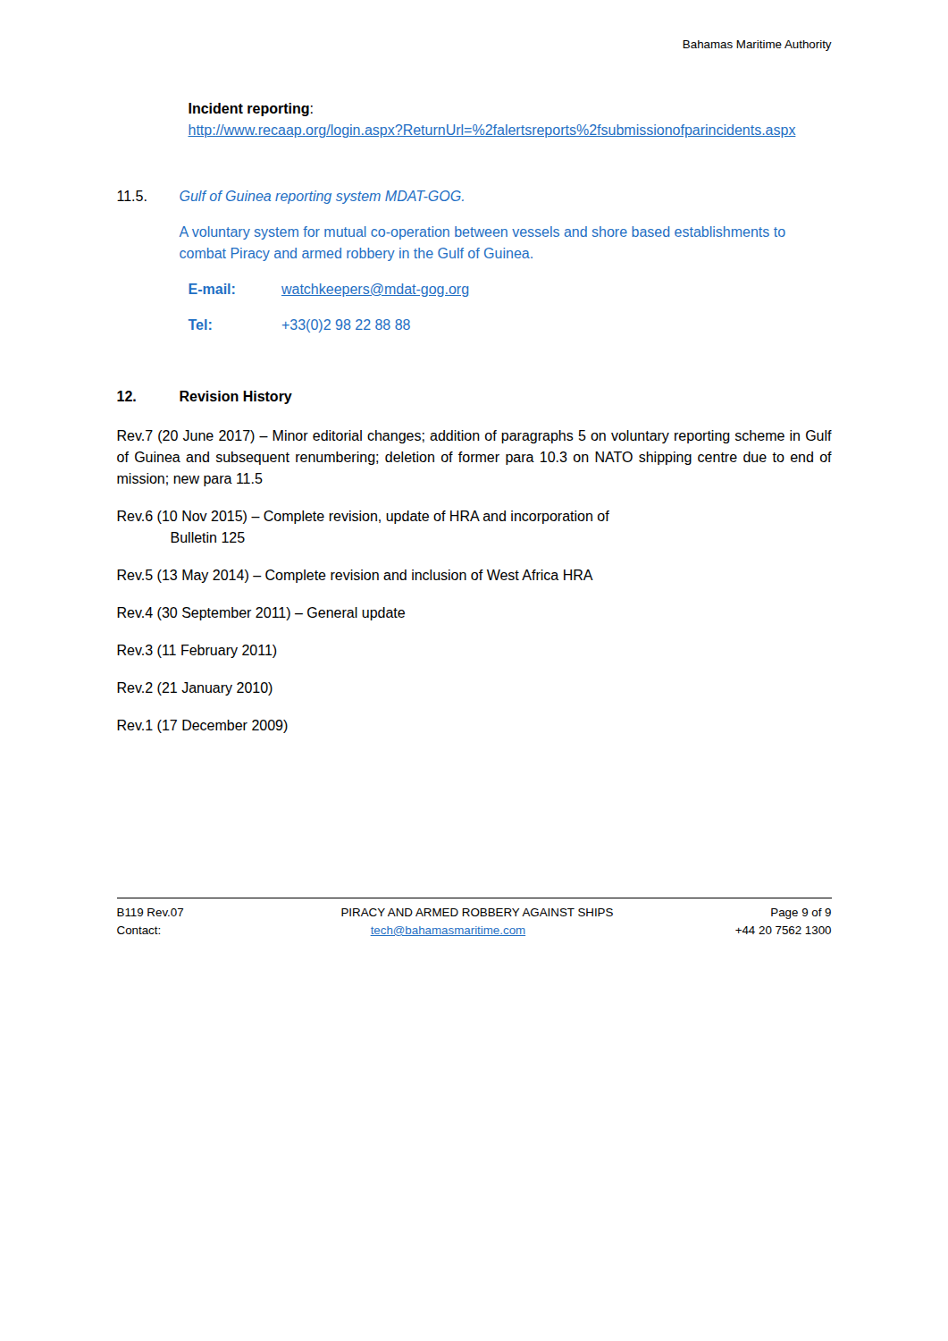Bahamas Maritime Authority
Incident reporting:
http://www.recaap.org/login.aspx?ReturnUrl=%2falertsreports%2fsubmissionofparincidents.aspx
11.5.
Gulf of Guinea reporting system MDAT-GOG.
A voluntary system for mutual co-operation between vessels and shore based establishments to combat Piracy and armed robbery in the Gulf of Guinea.
E-mail: watchkeepers@mdat-gog.org
Tel: +33(0)2 98 22 88 88
12. Revision History
Rev.7 (20 June 2017) – Minor editorial changes; addition of paragraphs 5 on voluntary reporting scheme in Gulf of Guinea and subsequent renumbering; deletion of former para 10.3 on NATO shipping centre due to end of mission; new para 11.5
Rev.6 (10 Nov 2015) – Complete revision, update of HRA and incorporation of
Bulletin 125
Rev.5 (13 May 2014) – Complete revision and inclusion of West Africa HRA
Rev.4 (30 September 2011) – General update
Rev.3 (11 February 2011)
Rev.2 (21 January 2010)
Rev.1 (17 December 2009)
B119 Rev.07
PIRACY AND ARMED ROBBERY AGAINST SHIPS
Page 9 of 9
Contact:
tech@bahamasmaritime.com
+44 20 7562 1300